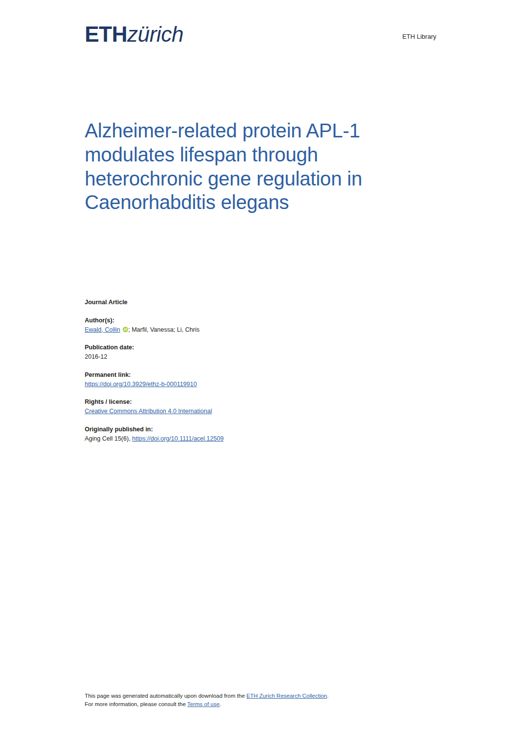ETH zürich
ETH Library
Alzheimer-related protein APL-1 modulates lifespan through heterochronic gene regulation in Caenorhabditis elegans
Journal Article
Author(s): Ewald, Collin ; Marfil, Vanessa; Li, Chris
Publication date: 2016-12
Permanent link: https://doi.org/10.3929/ethz-b-000119910
Rights / license: Creative Commons Attribution 4.0 International
Originally published in: Aging Cell 15(6), https://doi.org/10.1111/acel.12509
This page was generated automatically upon download from the ETH Zurich Research Collection.
For more information, please consult the Terms of use.